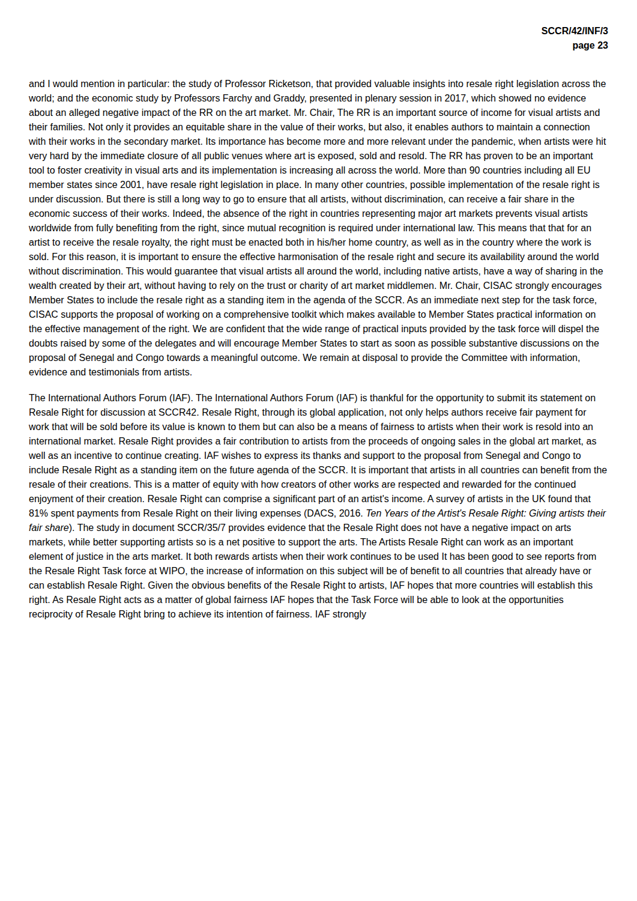SCCR/42/INF/3 page 23
and I would mention in particular: the study of Professor Ricketson, that provided valuable insights into resale right legislation across the world; and the economic study by Professors Farchy and Graddy, presented in plenary session in 2017, which showed no evidence about an alleged negative impact of the RR on the art market. Mr. Chair, The RR is an important source of income for visual artists and their families. Not only it provides an equitable share in the value of their works, but also, it enables authors to maintain a connection with their works in the secondary market. Its importance has become more and more relevant under the pandemic, when artists were hit very hard by the immediate closure of all public venues where art is exposed, sold and resold. The RR has proven to be an important tool to foster creativity in visual arts and its implementation is increasing all across the world. More than 90 countries including all EU member states since 2001, have resale right legislation in place. In many other countries, possible implementation of the resale right is under discussion. But there is still a long way to go to ensure that all artists, without discrimination, can receive a fair share in the economic success of their works. Indeed, the absence of the right in countries representing major art markets prevents visual artists worldwide from fully benefiting from the right, since mutual recognition is required under international law. This means that that for an artist to receive the resale royalty, the right must be enacted both in his/her home country, as well as in the country where the work is sold. For this reason, it is important to ensure the effective harmonisation of the resale right and secure its availability around the world without discrimination. This would guarantee that visual artists all around the world, including native artists, have a way of sharing in the wealth created by their art, without having to rely on the trust or charity of art market middlemen. Mr. Chair, CISAC strongly encourages Member States to include the resale right as a standing item in the agenda of the SCCR. As an immediate next step for the task force, CISAC supports the proposal of working on a comprehensive toolkit which makes available to Member States practical information on the effective management of the right. We are confident that the wide range of practical inputs provided by the task force will dispel the doubts raised by some of the delegates and will encourage Member States to start as soon as possible substantive discussions on the proposal of Senegal and Congo towards a meaningful outcome. We remain at disposal to provide the Committee with information, evidence and testimonials from artists.
The International Authors Forum (IAF). The International Authors Forum (IAF) is thankful for the opportunity to submit its statement on Resale Right for discussion at SCCR42. Resale Right, through its global application, not only helps authors receive fair payment for work that will be sold before its value is known to them but can also be a means of fairness to artists when their work is resold into an international market. Resale Right provides a fair contribution to artists from the proceeds of ongoing sales in the global art market, as well as an incentive to continue creating. IAF wishes to express its thanks and support to the proposal from Senegal and Congo to include Resale Right as a standing item on the future agenda of the SCCR. It is important that artists in all countries can benefit from the resale of their creations. This is a matter of equity with how creators of other works are respected and rewarded for the continued enjoyment of their creation. Resale Right can comprise a significant part of an artist's income. A survey of artists in the UK found that 81% spent payments from Resale Right on their living expenses (DACS, 2016. Ten Years of the Artist's Resale Right: Giving artists their fair share). The study in document SCCR/35/7 provides evidence that the Resale Right does not have a negative impact on arts markets, while better supporting artists so is a net positive to support the arts. The Artists Resale Right can work as an important element of justice in the arts market. It both rewards artists when their work continues to be used It has been good to see reports from the Resale Right Task force at WIPO, the increase of information on this subject will be of benefit to all countries that already have or can establish Resale Right. Given the obvious benefits of the Resale Right to artists, IAF hopes that more countries will establish this right. As Resale Right acts as a matter of global fairness IAF hopes that the Task Force will be able to look at the opportunities reciprocity of Resale Right bring to achieve its intention of fairness. IAF strongly